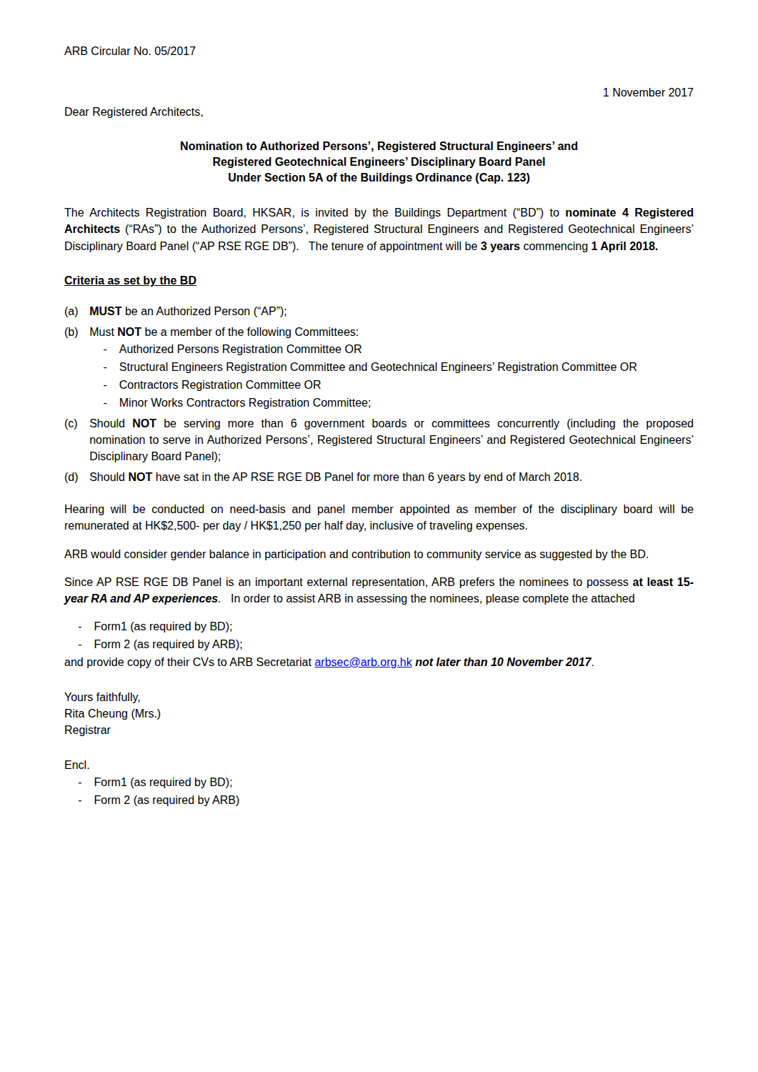ARB Circular No. 05/2017
1 November 2017
Dear Registered Architects,
Nomination to Authorized Persons’, Registered Structural Engineers’ and Registered Geotechnical Engineers’ Disciplinary Board Panel Under Section 5A of the Buildings Ordinance (Cap. 123)
The Architects Registration Board, HKSAR, is invited by the Buildings Department (“BD”) to nominate 4 Registered Architects (“RAs”) to the Authorized Persons’, Registered Structural Engineers and Registered Geotechnical Engineers’ Disciplinary Board Panel (“AP RSE RGE DB”). The tenure of appointment will be 3 years commencing 1 April 2018.
Criteria as set by the BD
(a) MUST be an Authorized Person (“AP”);
(b) Must NOT be a member of the following Committees:
Authorized Persons Registration Committee OR
Structural Engineers Registration Committee and Geotechnical Engineers’ Registration Committee OR
Contractors Registration Committee OR
Minor Works Contractors Registration Committee;
(c) Should NOT be serving more than 6 government boards or committees concurrently (including the proposed nomination to serve in Authorized Persons’, Registered Structural Engineers’ and Registered Geotechnical Engineers’ Disciplinary Board Panel);
(d) Should NOT have sat in the AP RSE RGE DB Panel for more than 6 years by end of March 2018.
Hearing will be conducted on need-basis and panel member appointed as member of the disciplinary board will be remunerated at HK$2,500- per day / HK$1,250 per half day, inclusive of traveling expenses.
ARB would consider gender balance in participation and contribution to community service as suggested by the BD.
Since AP RSE RGE DB Panel is an important external representation, ARB prefers the nominees to possess at least 15-year RA and AP experiences. In order to assist ARB in assessing the nominees, please complete the attached
Form1 (as required by BD);
Form 2 (as required by ARB);
and provide copy of their CVs to ARB Secretariat arbsec@arb.org.hk not later than 10 November 2017.
Yours faithfully,
Rita Cheung (Mrs.)
Registrar
Encl.
Form1 (as required by BD);
Form 2 (as required by ARB)